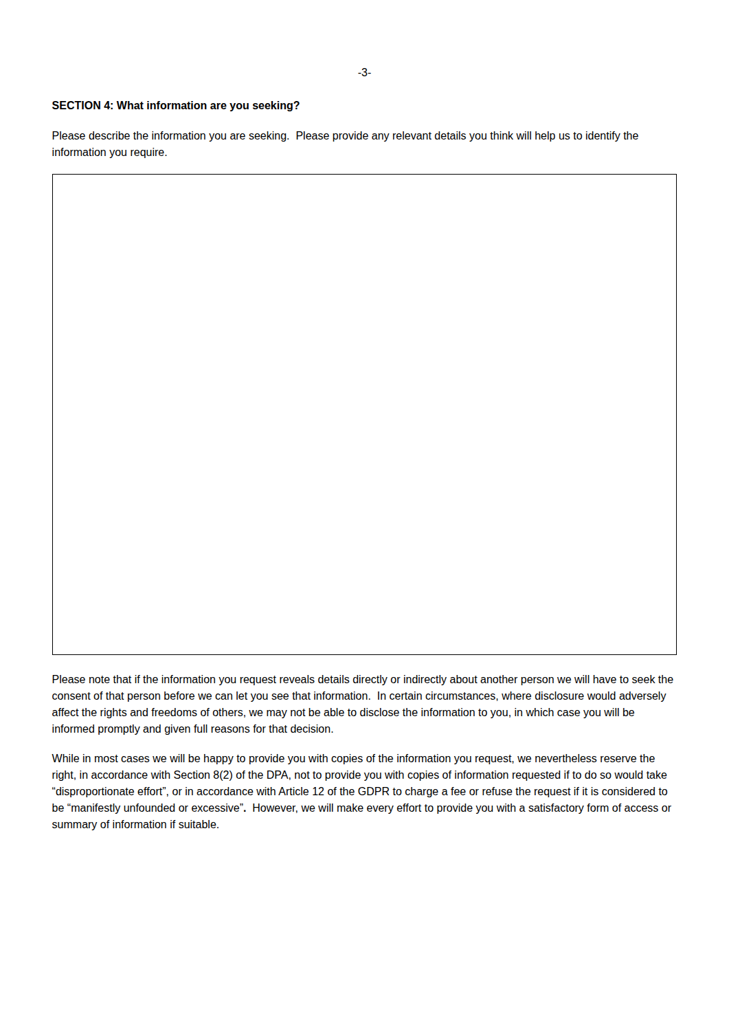-3-
SECTION 4: What information are you seeking?
Please describe the information you are seeking. Please provide any relevant details you think will help us to identify the information you require.
Please note that if the information you request reveals details directly or indirectly about another person we will have to seek the consent of that person before we can let you see that information. In certain circumstances, where disclosure would adversely affect the rights and freedoms of others, we may not be able to disclose the information to you, in which case you will be informed promptly and given full reasons for that decision.
While in most cases we will be happy to provide you with copies of the information you request, we nevertheless reserve the right, in accordance with Section 8(2) of the DPA, not to provide you with copies of information requested if to do so would take “disproportionate effort”, or in accordance with Article 12 of the GDPR to charge a fee or refuse the request if it is considered to be “manifestly unfounded or excessive”. However, we will make every effort to provide you with a satisfactory form of access or summary of information if suitable.